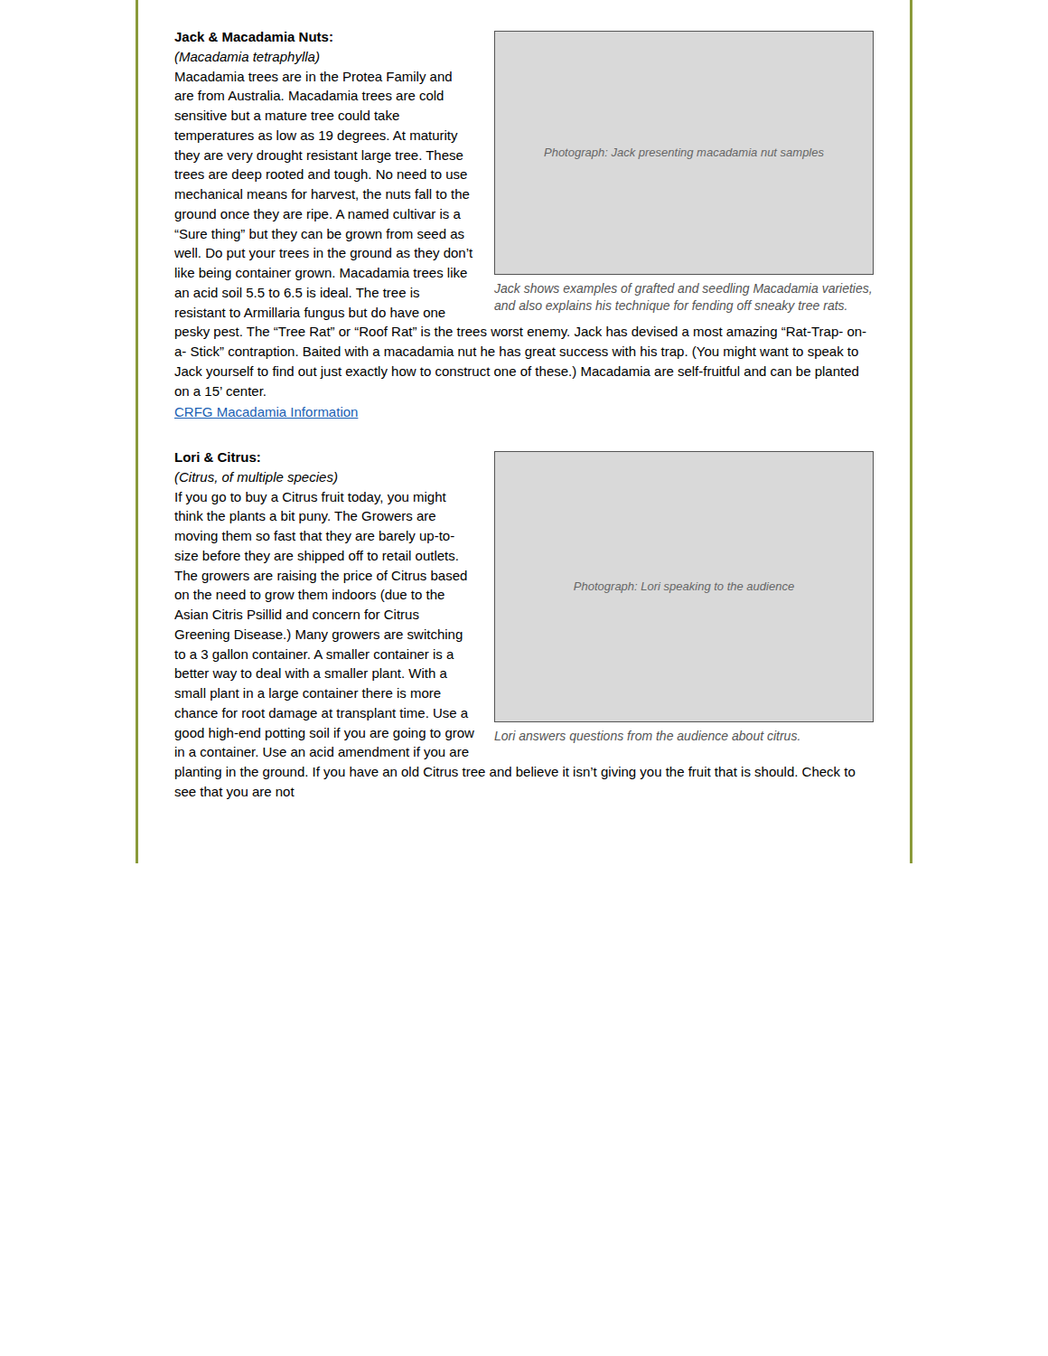Photograph: Jack presenting macadamia nut samples
Jack shows examples of grafted and seedling Macadamia varieties, and also explains his technique for fending off sneaky tree rats.
Jack & Macadamia Nuts:
(Macadamia tetraphylla)
Macadamia trees are in the Protea Family and are from Australia. Macadamia trees are cold sensitive but a mature tree could take temperatures as low as 19 degrees. At maturity they are very drought resistant large tree. These trees are deep rooted and tough. No need to use mechanical means for harvest, the nuts fall to the ground once they are ripe. A named cultivar is a “Sure thing” but they can be grown from seed as well. Do put your trees in the ground as they don’t like being container grown. Macadamia trees like an acid soil 5.5 to 6.5 is ideal. The tree is resistant to Armillaria fungus but do have one pesky pest. The “Tree Rat” or “Roof Rat” is the trees worst enemy. Jack has devised a most amazing “Rat-Trap- on-a- Stick” contraption. Baited with a macadamia nut he has great success with his trap. (You might want to speak to Jack yourself to find out just exactly how to construct one of these.) Macadamia are self-fruitful and can be planted on a 15’ center.
CRFG Macadamia Information
Photograph: Lori speaking to the audience
Lori answers questions from the audience about citrus.
Lori & Citrus:
(Citrus, of multiple species)
If you go to buy a Citrus fruit today, you might think the plants a bit puny. The Growers are moving them so fast that they are barely up-to- size before they are shipped off to retail outlets. The growers are raising the price of Citrus based on the need to grow them indoors (due to the Asian Citris Psillid and concern for Citrus Greening Disease.) Many growers are switching to a 3 gallon container. A smaller container is a better way to deal with a smaller plant. With a small plant in a large container there is more chance for root damage at transplant time. Use a good high-end potting soil if you are going to grow in a container. Use an acid amendment if you are planting in the ground. If you have an old Citrus tree and believe it isn’t giving you the fruit that is should. Check to see that you are not